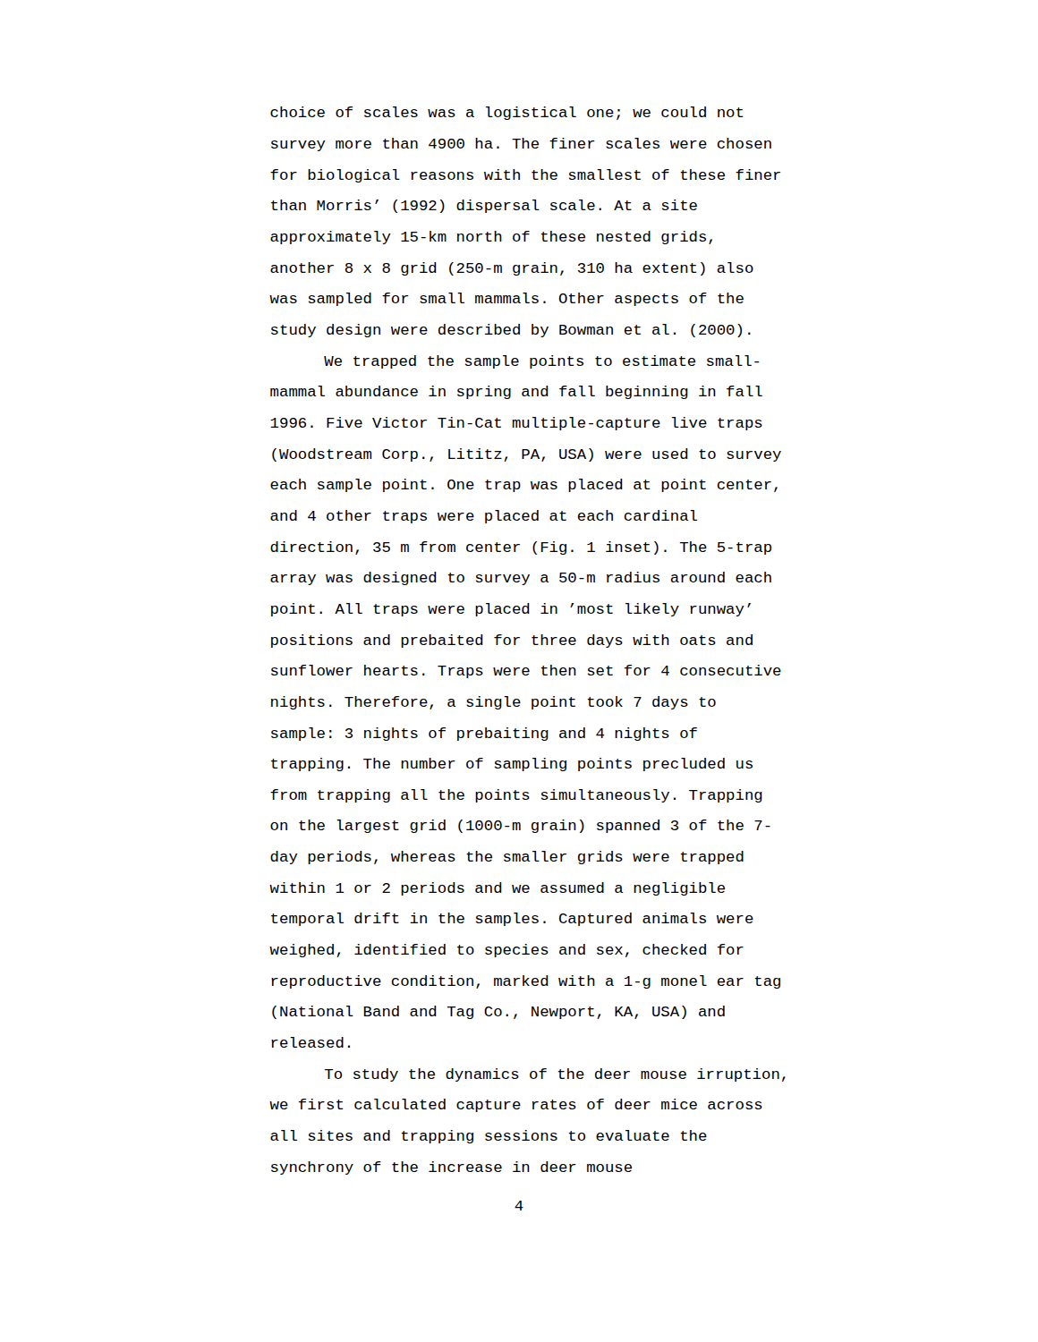choice of scales was a logistical one; we could not survey more than 4900 ha. The finer scales were chosen for biological reasons with the smallest of these finer than Morris’ (1992) dispersal scale. At a site approximately 15-km north of these nested grids, another 8 x 8 grid (250-m grain, 310 ha extent) also was sampled for small mammals. Other aspects of the study design were described by Bowman et al. (2000).
We trapped the sample points to estimate small-mammal abundance in spring and fall beginning in fall 1996. Five Victor Tin-Cat multiple-capture live traps (Woodstream Corp., Lititz, PA, USA) were used to survey each sample point. One trap was placed at point center, and 4 other traps were placed at each cardinal direction, 35 m from center (Fig. 1 inset). The 5-trap array was designed to survey a 50-m radius around each point. All traps were placed in ’most likely runway’ positions and prebaited for three days with oats and sunflower hearts. Traps were then set for 4 consecutive nights. Therefore, a single point took 7 days to sample: 3 nights of prebaiting and 4 nights of trapping. The number of sampling points precluded us from trapping all the points simultaneously. Trapping on the largest grid (1000-m grain) spanned 3 of the 7-day periods, whereas the smaller grids were trapped within 1 or 2 periods and we assumed a negligible temporal drift in the samples. Captured animals were weighed, identified to species and sex, checked for reproductive condition, marked with a 1-g monel ear tag (National Band and Tag Co., Newport, KA, USA) and released.
To study the dynamics of the deer mouse irruption, we first calculated capture rates of deer mice across all sites and trapping sessions to evaluate the synchrony of the increase in deer mouse
4